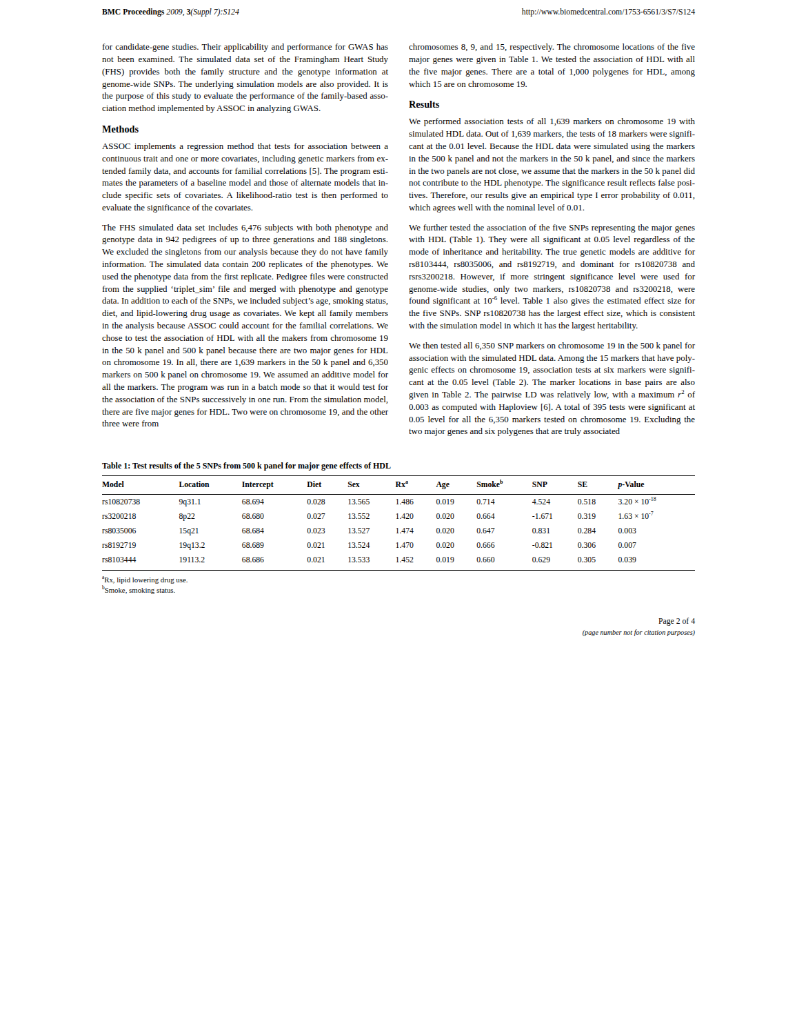BMC Proceedings 2009, 3(Suppl 7):S124
http://www.biomedcentral.com/1753-6561/3/S7/S124
for candidate-gene studies. Their applicability and performance for GWAS has not been examined. The simulated data set of the Framingham Heart Study (FHS) provides both the family structure and the genotype information at genome-wide SNPs. The underlying simulation models are also provided. It is the purpose of this study to evaluate the performance of the family-based association method implemented by ASSOC in analyzing GWAS.
Methods
ASSOC implements a regression method that tests for association between a continuous trait and one or more covariates, including genetic markers from extended family data, and accounts for familial correlations [5]. The program estimates the parameters of a baseline model and those of alternate models that include specific sets of covariates. A likelihood-ratio test is then performed to evaluate the significance of the covariates.
The FHS simulated data set includes 6,476 subjects with both phenotype and genotype data in 942 pedigrees of up to three generations and 188 singletons. We excluded the singletons from our analysis because they do not have family information. The simulated data contain 200 replicates of the phenotypes. We used the phenotype data from the first replicate. Pedigree files were constructed from the supplied ‘triplet_sim’ file and merged with phenotype and genotype data. In addition to each of the SNPs, we included subject’s age, smoking status, diet, and lipid-lowering drug usage as covariates. We kept all family members in the analysis because ASSOC could account for the familial correlations. We chose to test the association of HDL with all the makers from chromosome 19 in the 50 k panel and 500 k panel because there are two major genes for HDL on chromosome 19. In all, there are 1,639 markers in the 50 k panel and 6,350 markers on 500 k panel on chromosome 19. We assumed an additive model for all the markers. The program was run in a batch mode so that it would test for the association of the SNPs successively in one run. From the simulation model, there are five major genes for HDL. Two were on chromosome 19, and the other three were from
chromosomes 8, 9, and 15, respectively. The chromosome locations of the five major genes were given in Table 1. We tested the association of HDL with all the five major genes. There are a total of 1,000 polygenes for HDL, among which 15 are on chromosome 19.
Results
We performed association tests of all 1,639 markers on chromosome 19 with simulated HDL data. Out of 1,639 markers, the tests of 18 markers were significant at the 0.01 level. Because the HDL data were simulated using the markers in the 500 k panel and not the markers in the 50 k panel, and since the markers in the two panels are not close, we assume that the markers in the 50 k panel did not contribute to the HDL phenotype. The significance result reflects false positives. Therefore, our results give an empirical type I error probability of 0.011, which agrees well with the nominal level of 0.01.
We further tested the association of the five SNPs representing the major genes with HDL (Table 1). They were all significant at 0.05 level regardless of the mode of inheritance and heritability. The true genetic models are additive for rs8103444, rs8035006, and rs8192719, and dominant for rs10820738 and rsrs3200218. However, if more stringent significance level were used for genome-wide studies, only two markers, rs10820738 and rs3200218, were found significant at 10-6 level. Table 1 also gives the estimated effect size for the five SNPs. SNP rs10820738 has the largest effect size, which is consistent with the simulation model in which it has the largest heritability.
We then tested all 6,350 SNP markers on chromosome 19 in the 500 k panel for association with the simulated HDL data. Among the 15 markers that have polygenic effects on chromosome 19, association tests at six markers were significant at the 0.05 level (Table 2). The marker locations in base pairs are also given in Table 2. The pairwise LD was relatively low, with a maximum r2 of 0.003 as computed with Haploview [6]. A total of 395 tests were significant at 0.05 level for all the 6,350 markers tested on chromosome 19. Excluding the two major genes and six polygenes that are truly associated
Table 1: Test results of the 5 SNPs from 500 k panel for major gene effects of HDL
| Model | Location | Intercept | Diet | Sex | Rx a | Age | Smoke b | SNP | SE | p -Value |
| --- | --- | --- | --- | --- | --- | --- | --- | --- | --- | --- |
| rs10820738 | 9q31.1 | 68.694 | 0.028 | 13.565 | 1.486 | 0.019 | 0.714 | 4.524 | 0.518 | 3.20 × 10 -18 |
| rs3200218 | 8p22 | 68.680 | 0.027 | 13.552 | 1.420 | 0.020 | 0.664 | -1.671 | 0.319 | 1.63 × 10 -7 |
| rs8035006 | 15q21 | 68.684 | 0.023 | 13.527 | 1.474 | 0.020 | 0.647 | 0.831 | 0.284 | 0.003 |
| rs8192719 | 19q13.2 | 68.689 | 0.021 | 13.524 | 1.470 | 0.020 | 0.666 | -0.821 | 0.306 | 0.007 |
| rs8103444 | 19113.2 | 68.686 | 0.021 | 13.533 | 1.452 | 0.019 | 0.660 | 0.629 | 0.305 | 0.039 |
aRx, lipid lowering drug use.
bSmoke, smoking status.
Page 2 of 4 (page number not for citation purposes)